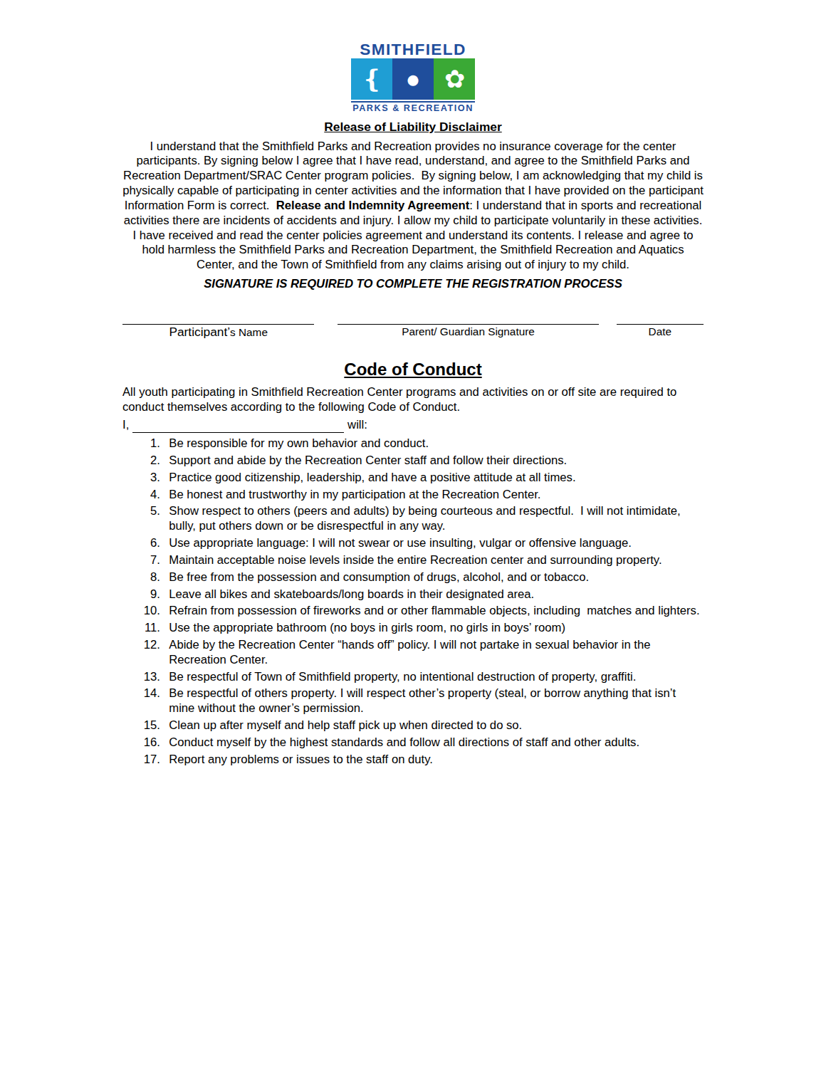SMITHFIELD
❴
●
✿
PARKS & RECREATION
Release of Liability Disclaimer
I understand that the Smithfield Parks and Recreation provides no insurance coverage for the center participants. By signing below I agree that I have read, understand, and agree to the Smithfield Parks and Recreation Department/SRAC Center program policies. By signing below, I am acknowledging that my child is physically capable of participating in center activities and the information that I have provided on the participant Information Form is correct. Release and Indemnity Agreement: I understand that in sports and recreational activities there are incidents of accidents and injury. I allow my child to participate voluntarily in these activities. I have received and read the center policies agreement and understand its contents. I release and agree to hold harmless the Smithfield Parks and Recreation Department, the Smithfield Recreation and Aquatics Center, and the Town of Smithfield from any claims arising out of injury to my child.
SIGNATURE IS REQUIRED TO COMPLETE THE REGISTRATION PROCESS
| Participant’ s Name | | Parent/ Guardian Signature | | Date |
Code of Conduct
All youth participating in Smithfield Recreation Center programs and activities on or off site are required to conduct themselves according to the following Code of Conduct.
I, will:
Be responsible for my own behavior and conduct.
Support and abide by the Recreation Center staff and follow their directions.
Practice good citizenship, leadership, and have a positive attitude at all times.
Be honest and trustworthy in my participation at the Recreation Center.
Show respect to others (peers and adults) by being courteous and respectful. I will not intimidate, bully, put others down or be disrespectful in any way.
Use appropriate language: I will not swear or use insulting, vulgar or offensive language.
Maintain acceptable noise levels inside the entire Recreation center and surrounding property.
Be free from the possession and consumption of drugs, alcohol, and or tobacco.
Leave all bikes and skateboards/long boards in their designated area.
Refrain from possession of fireworks and or other flammable objects, including matches and lighters.
Use the appropriate bathroom (no boys in girls room, no girls in boys’ room)
Abide by the Recreation Center “hands off” policy. I will not partake in sexual behavior in the Recreation Center.
Be respectful of Town of Smithfield property, no intentional destruction of property, graffiti.
Be respectful of others property. I will respect other’s property (steal, or borrow anything that isn’t mine without the owner’s permission.
Clean up after myself and help staff pick up when directed to do so.
Conduct myself by the highest standards and follow all directions of staff and other adults.
Report any problems or issues to the staff on duty.